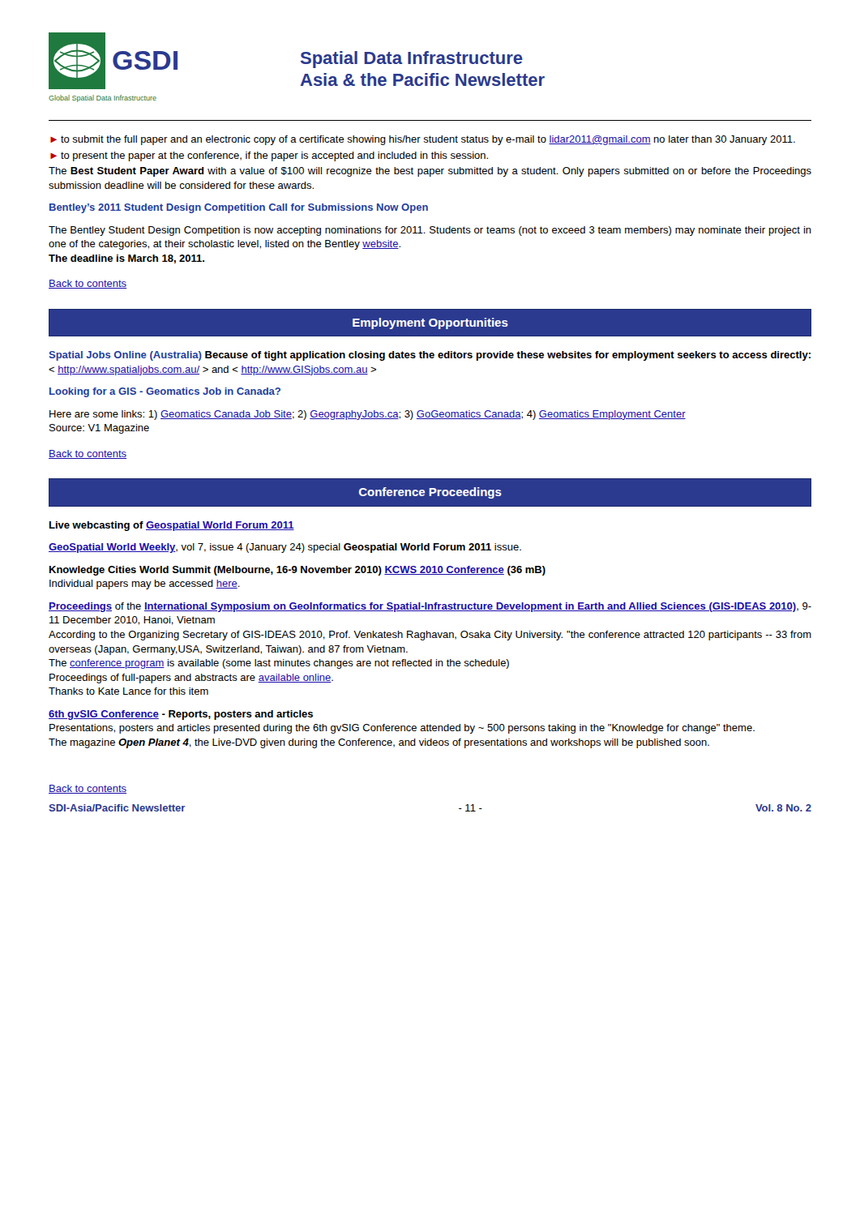GSDI Global Spatial Data Infrastructure
Spatial Data Infrastructure
Asia & the Pacific Newsletter
►to submit the full paper and an electronic copy of a certificate showing his/her student status by e-mail to lidar2011@gmail.com no later than 30 January 2011.
►to present the paper at the conference, if the paper is accepted and included in this session.
The Best Student Paper Award with a value of $100 will recognize the best paper submitted by a student. Only papers submitted on or before the Proceedings submission deadline will be considered for these awards.
Bentley’s 2011 Student Design Competition Call for Submissions Now Open
The Bentley Student Design Competition is now accepting nominations for 2011. Students or teams (not to exceed 3 team members) may nominate their project in one of the categories, at their scholastic level, listed on the Bentley website.
The deadline is March 18, 2011.
Back to contents
Employment Opportunities
Spatial Jobs Online (Australia) Because of tight application closing dates the editors provide these websites for employment seekers to access directly: < http://www.spatialjobs.com.au/ > and < http://www.GISjobs.com.au >
Looking for a GIS - Geomatics Job in Canada?
Here are some links: 1) Geomatics Canada Job Site; 2) GeographyJobs.ca; 3) GoGeomatics Canada; 4) Geomatics Employment Center
Source: V1 Magazine
Back to contents
Conference Proceedings
Live webcasting of Geospatial World Forum 2011
GeoSpatial World Weekly, vol 7, issue 4 (January 24) special Geospatial World Forum 2011 issue.
Knowledge Cities World Summit (Melbourne, 16-9 November 2010) KCWS 2010 Conference (36 mB)
Individual papers may be accessed here.
Proceedings of the International Symposium on GeoInformatics for Spatial-Infrastructure Development in Earth and Allied Sciences (GIS-IDEAS 2010), 9-11 December 2010, Hanoi, Vietnam
According to the Organizing Secretary of GIS-IDEAS 2010, Prof. Venkatesh Raghavan, Osaka City University. "the conference attracted 120 participants -- 33 from overseas (Japan, Germany,USA, Switzerland, Taiwan). and 87 from Vietnam.
The conference program is available (some last minutes changes are not reflected in the schedule)
Proceedings of full-papers and abstracts are available online.
Thanks to Kate Lance for this item
6th gvSIG Conference - Reports, posters and articles
Presentations, posters and articles presented during the 6th gvSIG Conference attended by ~ 500 persons taking in the "Knowledge for change" theme.
The magazine Open Planet 4, the Live-DVD given during the Conference, and videos of presentations and workshops will be published soon.
Back to contents
SDI-Asia/Pacific Newsletter - 11 - Vol. 8 No. 2